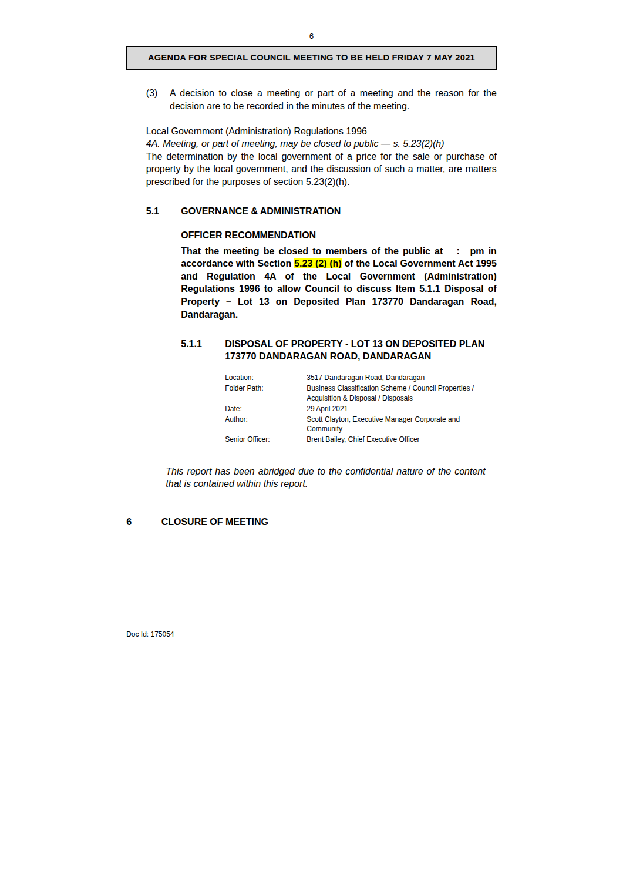6
AGENDA FOR SPECIAL COUNCIL MEETING TO BE HELD FRIDAY 7 MAY 2021
(3)
A decision to close a meeting or part of a meeting and the reason for the decision are to be recorded in the minutes of the meeting.
Local Government (Administration) Regulations 1996
4A. Meeting, or part of meeting, may be closed to public — s. 5.23(2)(h)
The determination by the local government of a price for the sale or purchase of property by the local government, and the discussion of such a matter, are matters prescribed for the purposes of section 5.23(2)(h).
5.1
GOVERNANCE & ADMINISTRATION
OFFICER RECOMMENDATION
That the meeting be closed to members of the public at _:__pm in accordance with Section 5.23 (2) (h) of the Local Government Act 1995 and Regulation 4A of the Local Government (Administration) Regulations 1996 to allow Council to discuss Item 5.1.1 Disposal of Property – Lot 13 on Deposited Plan 173770 Dandaragan Road, Dandaragan.
5.1.1
DISPOSAL OF PROPERTY - LOT 13 ON DEPOSITED PLAN 173770 DANDARAGAN ROAD, DANDARAGAN
| Location: | 3517 Dandaragan Road, Dandaragan |
| Folder Path: | Business Classification Scheme / Council Properties / Acquisition & Disposal / Disposals |
| Date: | 29 April 2021 |
| Author: | Scott Clayton, Executive Manager Corporate and Community |
| Senior Officer: | Brent Bailey, Chief Executive Officer |
This report has been abridged due to the confidential nature of the content that is contained within this report.
6
CLOSURE OF MEETING
Doc Id: 175054